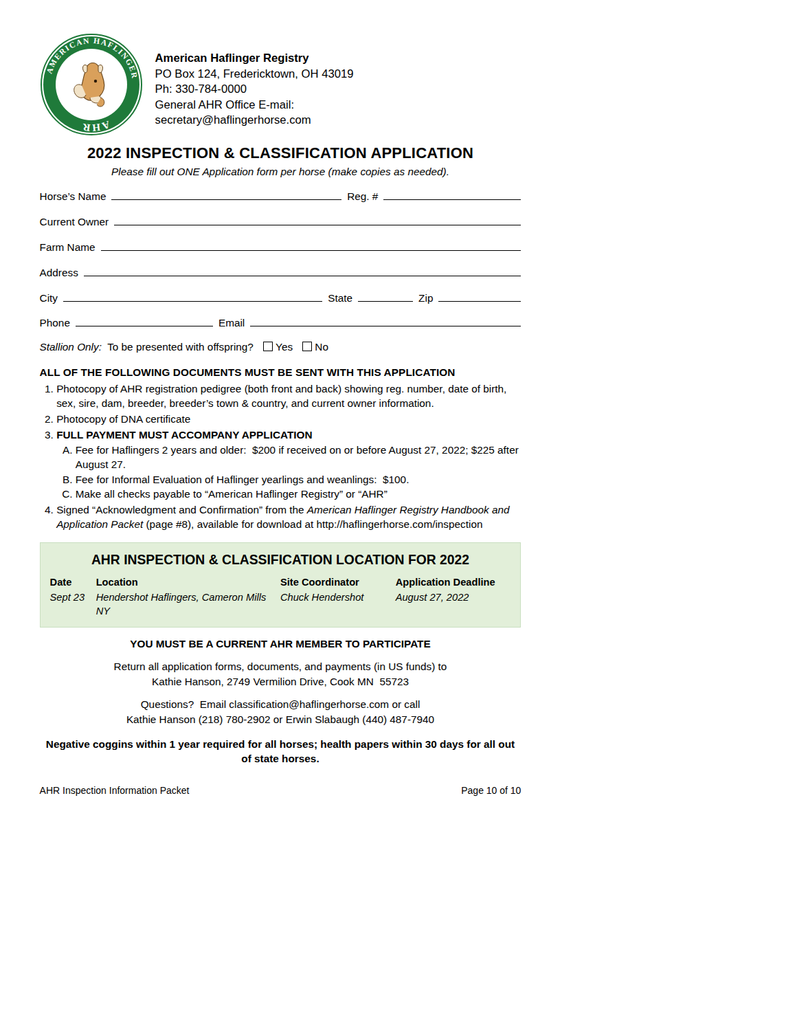AMERICAN HAFLINGER REGISTRY AHR
American Haflinger Registry
PO Box 124, Fredericktown, OH 43019
Ph: 330-784-0000
General AHR Office E-mail:
secretary@haflingerhorse.com
2022 INSPECTION & CLASSIFICATION APPLICATION
Please fill out ONE Application form per horse (make copies as needed).
Horse’s Name Reg. #
Current Owner
Farm Name
Address
City State Zip
Phone Email
Stallion Only: To be presented with offspring? Yes No
ALL OF THE FOLLOWING DOCUMENTS MUST BE SENT WITH THIS APPLICATION
Photocopy of AHR registration pedigree (both front and back) showing reg. number, date of birth, sex, sire, dam, breeder, breeder’s town & country, and current owner information.
Photocopy of DNA certificate
FULL PAYMENT MUST ACCOMPANY APPLICATION
Fee for Haflingers 2 years and older: $200 if received on or before August 27, 2022; $225 after August 27.
Fee for Informal Evaluation of Haflinger yearlings and weanlings: $100.
Make all checks payable to “American Haflinger Registry” or “AHR”
Signed “Acknowledgment and Confirmation” from the American Haflinger Registry Handbook and Application Packet (page #8), available for download at http://haflingerhorse.com/inspection
AHR INSPECTION & CLASSIFICATION LOCATION FOR 2022
| Date | Location | Site Coordinator | Application Deadline |
| --- | --- | --- | --- |
| Sept 23 | Hendershot Haflingers, Cameron Mills NY | Chuck Hendershot | August 27, 2022 |
YOU MUST BE A CURRENT AHR MEMBER TO PARTICIPATE
Return all application forms, documents, and payments (in US funds) to
Kathie Hanson, 2749 Vermilion Drive, Cook MN 55723
Questions? Email classification@haflingerhorse.com or call
Kathie Hanson (218) 780-2902 or Erwin Slabaugh (440) 487-7940
Negative coggins within 1 year required for all horses; health papers within 30 days for all out of state horses.
AHR Inspection Information Packet Page 10 of 10